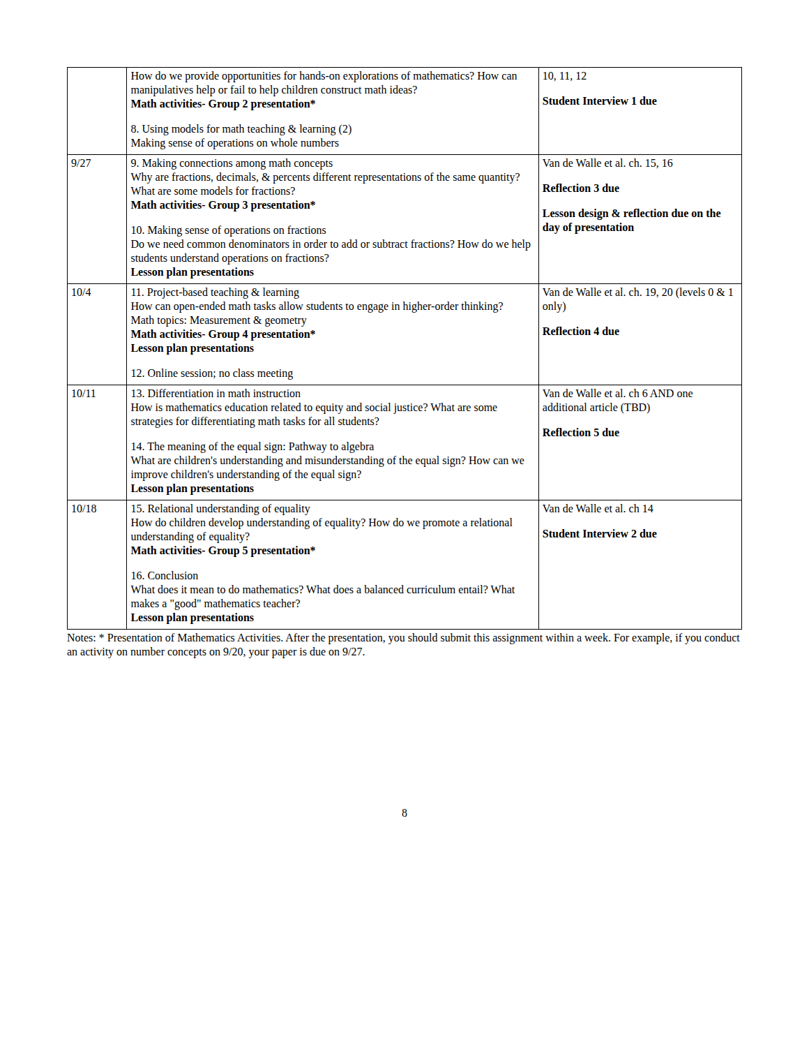| | How do we provide opportunities for hands-on explorations of mathematics? How can manipulatives help or fail to help children construct math ideas? Math activities- Group 2 presentation* 8. Using models for math teaching & learning (2) Making sense of operations on whole numbers | 10, 11, 12 Student Interview 1 due |
| 9/27 | 9. Making connections among math concepts Why are fractions, decimals, & percents different representations of the same quantity? What are some models for fractions? Math activities- Group 3 presentation* 10. Making sense of operations on fractions Do we need common denominators in order to add or subtract fractions? How do we help students understand operations on fractions? Lesson plan presentations | Van de Walle et al. ch. 15, 16 Reflection 3 due Lesson design & reflection due on the day of presentation |
| 10/4 | 11. Project-based teaching & learning How can open-ended math tasks allow students to engage in higher-order thinking? Math topics: Measurement & geometry Math activities- Group 4 presentation* Lesson plan presentations 12. Online session; no class meeting | Van de Walle et al. ch. 19, 20 (levels 0 & 1 only) Reflection 4 due |
| 10/11 | 13. Differentiation in math instruction How is mathematics education related to equity and social justice? What are some strategies for differentiating math tasks for all students? 14. The meaning of the equal sign: Pathway to algebra What are children's understanding and misunderstanding of the equal sign? How can we improve children's understanding of the equal sign? Lesson plan presentations | Van de Walle et al. ch 6 AND one additional article (TBD) Reflection 5 due |
| 10/18 | 15. Relational understanding of equality How do children develop understanding of equality? How do we promote a relational understanding of equality? Math activities- Group 5 presentation* 16. Conclusion What does it mean to do mathematics? What does a balanced curriculum entail? What makes a "good" mathematics teacher? Lesson plan presentations | Van de Walle et al. ch 14 Student Interview 2 due |
Notes: * Presentation of Mathematics Activities. After the presentation, you should submit this assignment within a week. For example, if you conduct an activity on number concepts on 9/20, your paper is due on 9/27.
8